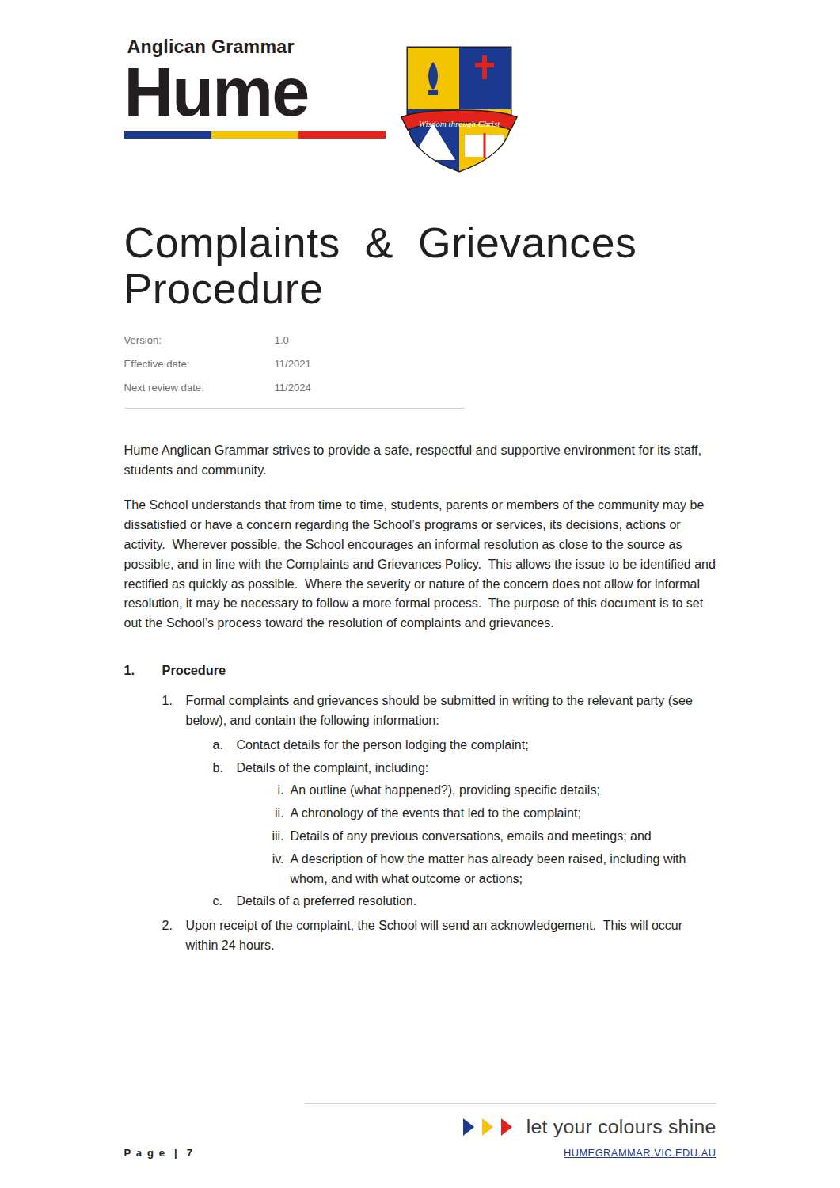Anglican Grammar
Hume
Wisdom through Christ
Complaints & Grievances
Procedure
Version:
1.0
Effective date:
11/2021
Next review date:
11/2024
Hume Anglican Grammar strives to provide a safe, respectful and supportive environment for its staff, students and community.
The School understands that from time to time, students, parents or members of the community may be dissatisfied or have a concern regarding the School’s programs or services, its decisions, actions or activity. Wherever possible, the School encourages an informal resolution as close to the source as possible, and in line with the Complaints and Grievances Policy. This allows the issue to be identified and rectified as quickly as possible. Where the severity or nature of the concern does not allow for informal resolution, it may be necessary to follow a more formal process. The purpose of this document is to set out the School’s process toward the resolution of complaints and grievances.
1. Procedure
Formal complaints and grievances should be submitted in writing to the relevant party (see below), and contain the following information:
Contact details for the person lodging the complaint;
Details of the complaint, including:
An outline (what happened?), providing specific details;
A chronology of the events that led to the complaint;
Details of any previous conversations, emails and meetings; and
A description of how the matter has already been raised, including with whom, and with what outcome or actions;
Details of a preferred resolution.
Upon receipt of the complaint, the School will send an acknowledgement. This will occur within 24 hours.
P a g e | 7
let your colours shine
HUMEGRAMMAR.VIC.EDU.AU